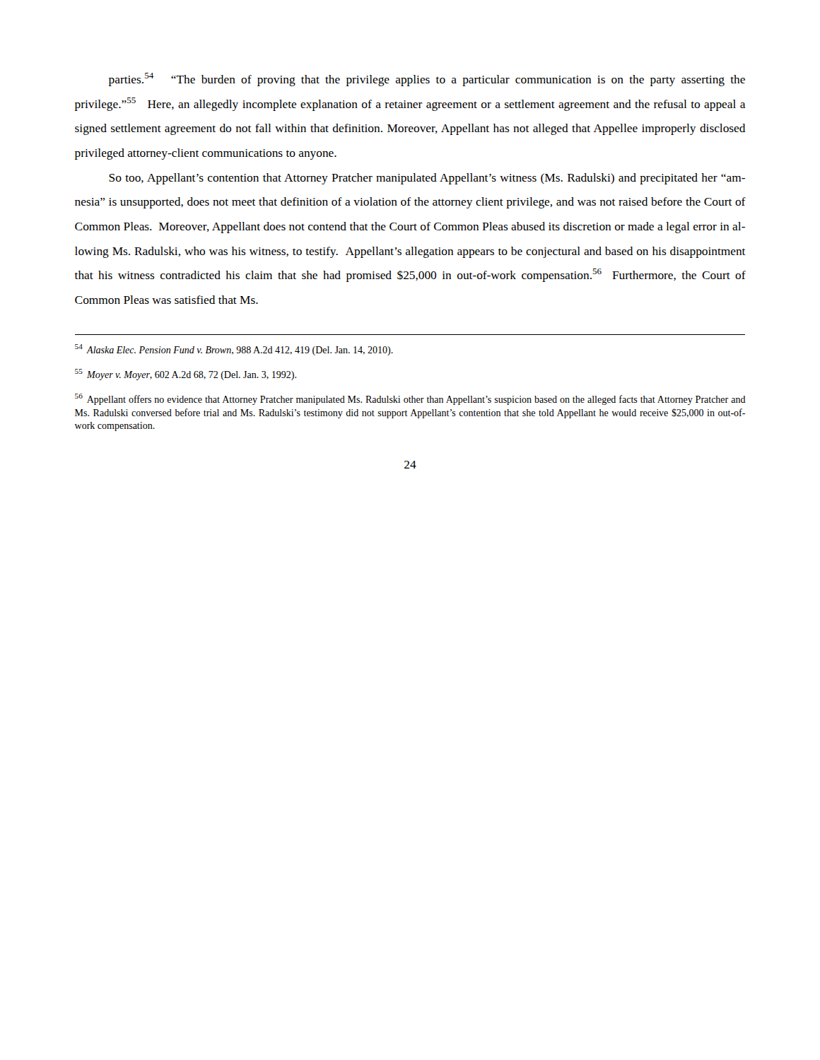parties.54 “The burden of proving that the privilege applies to a particular communication is on the party asserting the privilege.”55 Here, an allegedly incomplete explanation of a retainer agreement or a settlement agreement and the refusal to appeal a signed settlement agreement do not fall within that definition. Moreover, Appellant has not alleged that Appellee improperly disclosed privileged attorney-client communications to anyone.
So too, Appellant’s contention that Attorney Pratcher manipulated Appellant’s witness (Ms. Radulski) and precipitated her “amnesia” is unsupported, does not meet that definition of a violation of the attorney client privilege, and was not raised before the Court of Common Pleas. Moreover, Appellant does not contend that the Court of Common Pleas abused its discretion or made a legal error in allowing Ms. Radulski, who was his witness, to testify. Appellant’s allegation appears to be conjectural and based on his disappointment that his witness contradicted his claim that she had promised $25,000 in out-of-work compensation.56 Furthermore, the Court of Common Pleas was satisfied that Ms.
54 Alaska Elec. Pension Fund v. Brown, 988 A.2d 412, 419 (Del. Jan. 14, 2010).
55 Moyer v. Moyer, 602 A.2d 68, 72 (Del. Jan. 3, 1992).
56 Appellant offers no evidence that Attorney Pratcher manipulated Ms. Radulski other than Appellant’s suspicion based on the alleged facts that Attorney Pratcher and Ms. Radulski conversed before trial and Ms. Radulski’s testimony did not support Appellant’s contention that she told Appellant he would receive $25,000 in out-of-work compensation.
24